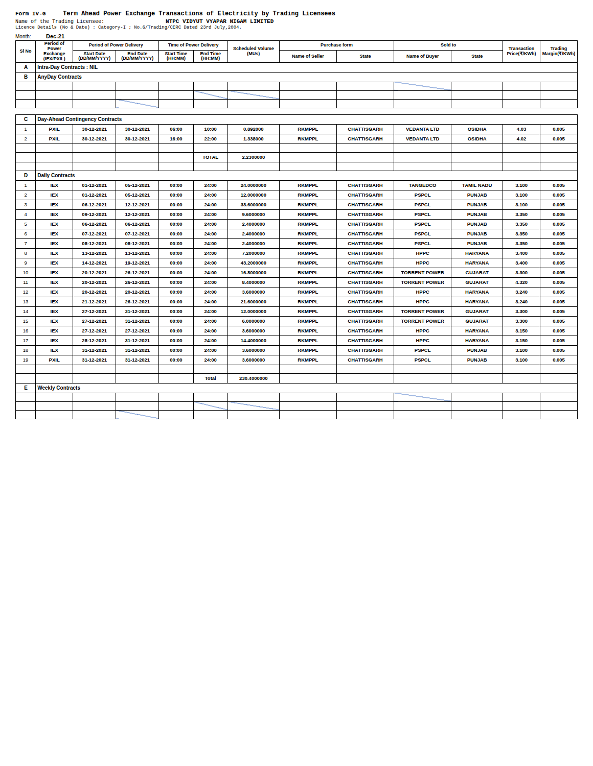Form IV-G Term Ahead Power Exchange Transactions of Electricity by Trading Licensees
Name of the Trading Licensee:NTPC VIDYUT VYAPAR NIGAM LIMITED
Licence Details (No & Date) : Category-I ; No.6/Trading/CERC Dated 23rd July,2004.
Month: Dec-21
| Sl No | Period of Power Exchange (IEX/PXIL) | Period of Power Delivery | Time of Power Delivery | Scheduled Volume (MUs) | Purchase form | Sold to | Transaction Price(₹/KWh) | Trading Margin(₹/KWh) |
| --- | --- | --- | --- | --- | --- | --- | --- | --- |
| Start Date (DD/MM/YYYY) | End Date (DD/MM/YYYY) | Start Time (HH:MM) | End Time (HH:MM) | Name of Seller | State | Name of Buyer | State |
| A | Intra-Day Contracts : NIL |
| B | AnyDay Contracts |
| C | Day-Ahead Contingency Contracts |
| 1 | PXIL | 30-12-2021 | 30-12-2021 | 06:00 | 10:00 | 0.892000 | RKMPPL | CHATTISGARH | VEDANTA LTD | OSIDHA | 4.03 | 0.005 |
| 2 | PXIL | 30-12-2021 | 30-12-2021 | 16:00 | 22:00 | 1.338000 | RKMPPL | CHATTISGARH | VEDANTA LTD | OSIDHA | 4.02 | 0.005 |
| | | | | | TOTAL | 2.2300000 | | | | | | |
| D | Daily Contracts |
| 1 | IEX | 01-12-2021 | 05-12-2021 | 00:00 | 24:00 | 24.0000000 | RKMPPL | CHATTISGARH | TANGEDCO | TAMIL NADU | 3.100 | 0.005 |
| 2 | IEX | 01-12-2021 | 05-12-2021 | 00:00 | 24:00 | 12.0000000 | RKMPPL | CHATTISGARH | PSPCL | PUNJAB | 3.100 | 0.005 |
| 3 | IEX | 06-12-2021 | 12-12-2021 | 00:00 | 24:00 | 33.6000000 | RKMPPL | CHATTISGARH | PSPCL | PUNJAB | 3.100 | 0.005 |
| 4 | IEX | 09-12-2021 | 12-12-2021 | 00:00 | 24:00 | 9.6000000 | RKMPPL | CHATTISGARH | PSPCL | PUNJAB | 3.350 | 0.005 |
| 5 | IEX | 06-12-2021 | 06-12-2021 | 00:00 | 24:00 | 2.4000000 | RKMPPL | CHATTISGARH | PSPCL | PUNJAB | 3.350 | 0.005 |
| 6 | IEX | 07-12-2021 | 07-12-2021 | 00:00 | 24:00 | 2.4000000 | RKMPPL | CHATTISGARH | PSPCL | PUNJAB | 3.350 | 0.005 |
| 7 | IEX | 08-12-2021 | 08-12-2021 | 00:00 | 24:00 | 2.4000000 | RKMPPL | CHATTISGARH | PSPCL | PUNJAB | 3.350 | 0.005 |
| 8 | IEX | 13-12-2021 | 13-12-2021 | 00:00 | 24:00 | 7.2000000 | RKMPPL | CHATTISGARH | HPPC | HARYANA | 3.400 | 0.005 |
| 9 | IEX | 14-12-2021 | 19-12-2021 | 00:00 | 24:00 | 43.2000000 | RKMPPL | CHATTISGARH | HPPC | HARYANA | 3.400 | 0.005 |
| 10 | IEX | 20-12-2021 | 26-12-2021 | 00:00 | 24:00 | 16.8000000 | RKMPPL | CHATTISGARH | TORRENT POWER | GUJARAT | 3.300 | 0.005 |
| 11 | IEX | 20-12-2021 | 26-12-2021 | 00:00 | 24:00 | 8.4000000 | RKMPPL | CHATTISGARH | TORRENT POWER | GUJARAT | 4.320 | 0.005 |
| 12 | IEX | 20-12-2021 | 20-12-2021 | 00:00 | 24:00 | 3.6000000 | RKMPPL | CHATTISGARH | HPPC | HARYANA | 3.240 | 0.005 |
| 13 | IEX | 21-12-2021 | 26-12-2021 | 00:00 | 24:00 | 21.6000000 | RKMPPL | CHATTISGARH | HPPC | HARYANA | 3.240 | 0.005 |
| 14 | IEX | 27-12-2021 | 31-12-2021 | 00:00 | 24:00 | 12.0000000 | RKMPPL | CHATTISGARH | TORRENT POWER | GUJARAT | 3.300 | 0.005 |
| 15 | IEX | 27-12-2021 | 31-12-2021 | 00:00 | 24:00 | 6.0000000 | RKMPPL | CHATTISGARH | TORRENT POWER | GUJARAT | 3.300 | 0.005 |
| 16 | IEX | 27-12-2021 | 27-12-2021 | 00:00 | 24:00 | 3.6000000 | RKMPPL | CHATTISGARH | HPPC | HARYANA | 3.150 | 0.005 |
| 17 | IEX | 28-12-2021 | 31-12-2021 | 00:00 | 24:00 | 14.4000000 | RKMPPL | CHATTISGARH | HPPC | HARYANA | 3.150 | 0.005 |
| 18 | IEX | 31-12-2021 | 31-12-2021 | 00:00 | 24:00 | 3.6000000 | RKMPPL | CHATTISGARH | PSPCL | PUNJAB | 3.100 | 0.005 |
| 19 | PXIL | 31-12-2021 | 31-12-2021 | 00:00 | 24:00 | 3.6000000 | RKMPPL | CHATTISGARH | PSPCL | PUNJAB | 3.100 | 0.005 |
| | | | | | Total | 230.4000000 | | | | | | |
| E | Weekly Contracts |